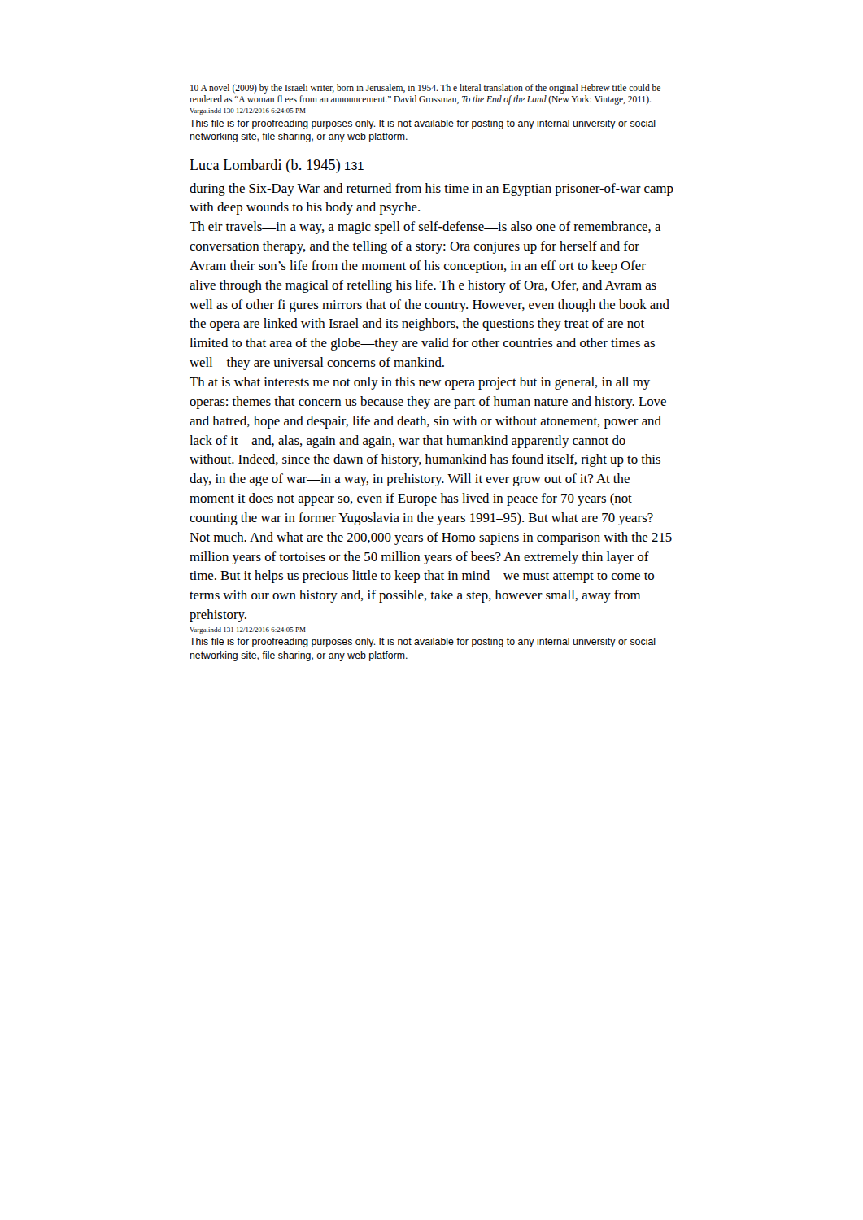10 A novel (2009) by the Israeli writer, born in Jerusalem, in 1954. Th e literal translation of the original Hebrew title could be rendered as “A woman fl ees from an announcement.” David Grossman, To the End of the Land (New York: Vintage, 2011).
Varga.indd 130 12/12/2016 6:24:05 PM
This file is for proofreading purposes only. It is not available for posting to any internal university or social networking site, file sharing, or any web platform.
Luca Lombardi (b. 1945) 131
during the Six-Day War and returned from his time in an Egyptian prisoner-of-war camp with deep wounds to his body and psyche.
Th eir travels—in a way, a magic spell of self-defense—is also one of remembrance, a conversation therapy, and the telling of a story: Ora conjures up for herself and for Avram their son’s life from the moment of his conception, in an eff ort to keep Ofer alive through the magical of retelling his life. Th e history of Ora, Ofer, and Avram as well as of other fi gures mirrors that of the country. However, even though the book and the opera are linked with Israel and its neighbors, the questions they treat of are not limited to that area of the globe—they are valid for other countries and other times as well—they are universal concerns of mankind.
Th at is what interests me not only in this new opera project but in general, in all my operas: themes that concern us because they are part of human nature and history. Love and hatred, hope and despair, life and death, sin with or without atonement, power and lack of it—and, alas, again and again, war that humankind apparently cannot do without. Indeed, since the dawn of history, humankind has found itself, right up to this day, in the age of war—in a way, in prehistory. Will it ever grow out of it? At the moment it does not appear so, even if Europe has lived in peace for 70 years (not counting the war in former Yugoslavia in the years 1991–95). But what are 70 years? Not much. And what are the 200,000 years of Homo sapiens in comparison with the 215 million years of tortoises or the 50 million years of bees? An extremely thin layer of time. But it helps us precious little to keep that in mind—we must attempt to come to terms with our own history and, if possible, take a step, however small, away from prehistory.
Varga.indd 131 12/12/2016 6:24:05 PM
This file is for proofreading purposes only. It is not available for posting to any internal university or social networking site, file sharing, or any web platform.